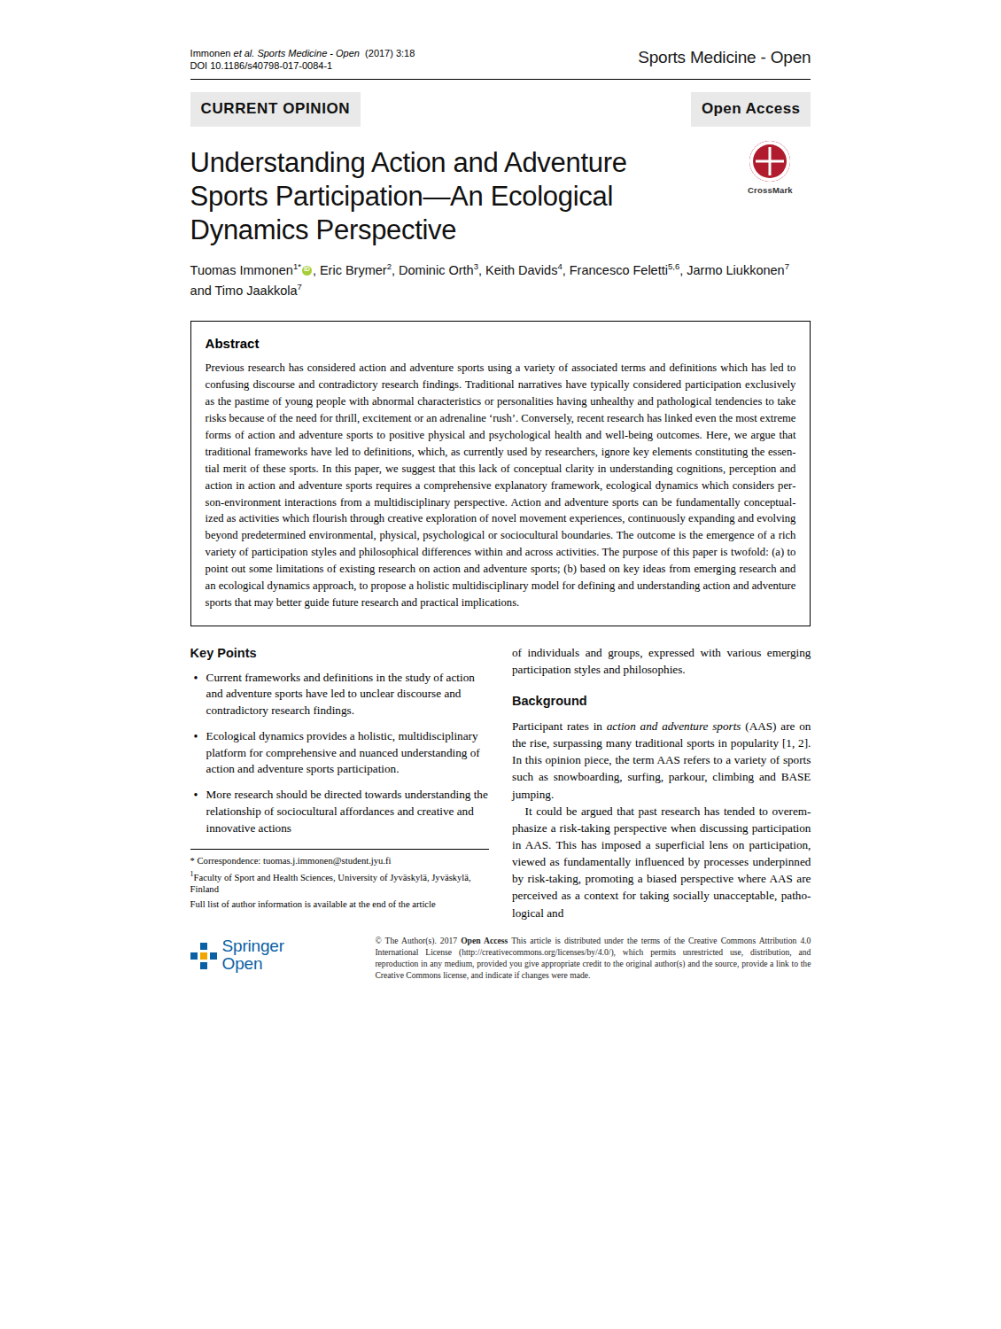Immonen et al. Sports Medicine - Open (2017) 3:18
DOI 10.1186/s40798-017-0084-1
Sports Medicine - Open
CURRENT OPINION
Open Access
CrossMark
Understanding Action and Adventure
Sports Participation—An Ecological
Dynamics Perspective
Tuomas Immonen1* , Eric Brymer2, Dominic Orth3, Keith Davids4, Francesco Feletti5,6, Jarmo Liukkonen7
and Timo Jaakkola7
Abstract
Previous research has considered action and adventure sports using a variety of associated terms and definitions which has led to confusing discourse and contradictory research findings. Traditional narratives have typically considered participation exclusively as the pastime of young people with abnormal characteristics or personalities having unhealthy and pathological tendencies to take risks because of the need for thrill, excitement or an adrenaline ‘rush’. Conversely, recent research has linked even the most extreme forms of action and adventure sports to positive physical and psychological health and well-being outcomes. Here, we argue that traditional frameworks have led to definitions, which, as currently used by researchers, ignore key elements constituting the essential merit of these sports. In this paper, we suggest that this lack of conceptual clarity in understanding cognitions, perception and action in action and adventure sports requires a comprehensive explanatory framework, ecological dynamics which considers person-environment interactions from a multidisciplinary perspective. Action and adventure sports can be fundamentally conceptualized as activities which flourish through creative exploration of novel movement experiences, continuously expanding and evolving beyond predetermined environmental, physical, psychological or sociocultural boundaries. The outcome is the emergence of a rich variety of participation styles and philosophical differences within and across activities. The purpose of this paper is twofold: (a) to point out some limitations of existing research on action and adventure sports; (b) based on key ideas from emerging research and an ecological dynamics approach, to propose a holistic multidisciplinary model for defining and understanding action and adventure sports that may better guide future research and practical implications.
Key Points
Current frameworks and definitions in the study of action and adventure sports have led to unclear discourse and contradictory research findings.
Ecological dynamics provides a holistic, multidisciplinary platform for comprehensive and nuanced understanding of action and adventure sports participation.
More research should be directed towards understanding the relationship of sociocultural affordances and creative and innovative actions
* Correspondence: tuomas.j.immonen@student.jyu.fi
1Faculty of Sport and Health Sciences, University of Jyväskylä, Jyväskylä, Finland
Full list of author information is available at the end of the article
of individuals and groups, expressed with various emerging participation styles and philosophies.
Background
Participant rates in action and adventure sports (AAS) are on the rise, surpassing many traditional sports in popularity [1, 2]. In this opinion piece, the term AAS refers to a variety of sports such as snowboarding, surfing, parkour, climbing and BASE jumping.
It could be argued that past research has tended to overemphasize a risk-taking perspective when discussing participation in AAS. This has imposed a superficial lens on participation, viewed as fundamentally influenced by processes underpinned by risk-taking, promoting a biased perspective where AAS are perceived as a context for taking socially unacceptable, pathological and
Springer
Open
© The Author(s). 2017 Open Access This article is distributed under the terms of the Creative Commons Attribution 4.0 International License (http://creativecommons.org/licenses/by/4.0/), which permits unrestricted use, distribution, and reproduction in any medium, provided you give appropriate credit to the original author(s) and the source, provide a link to the Creative Commons license, and indicate if changes were made.